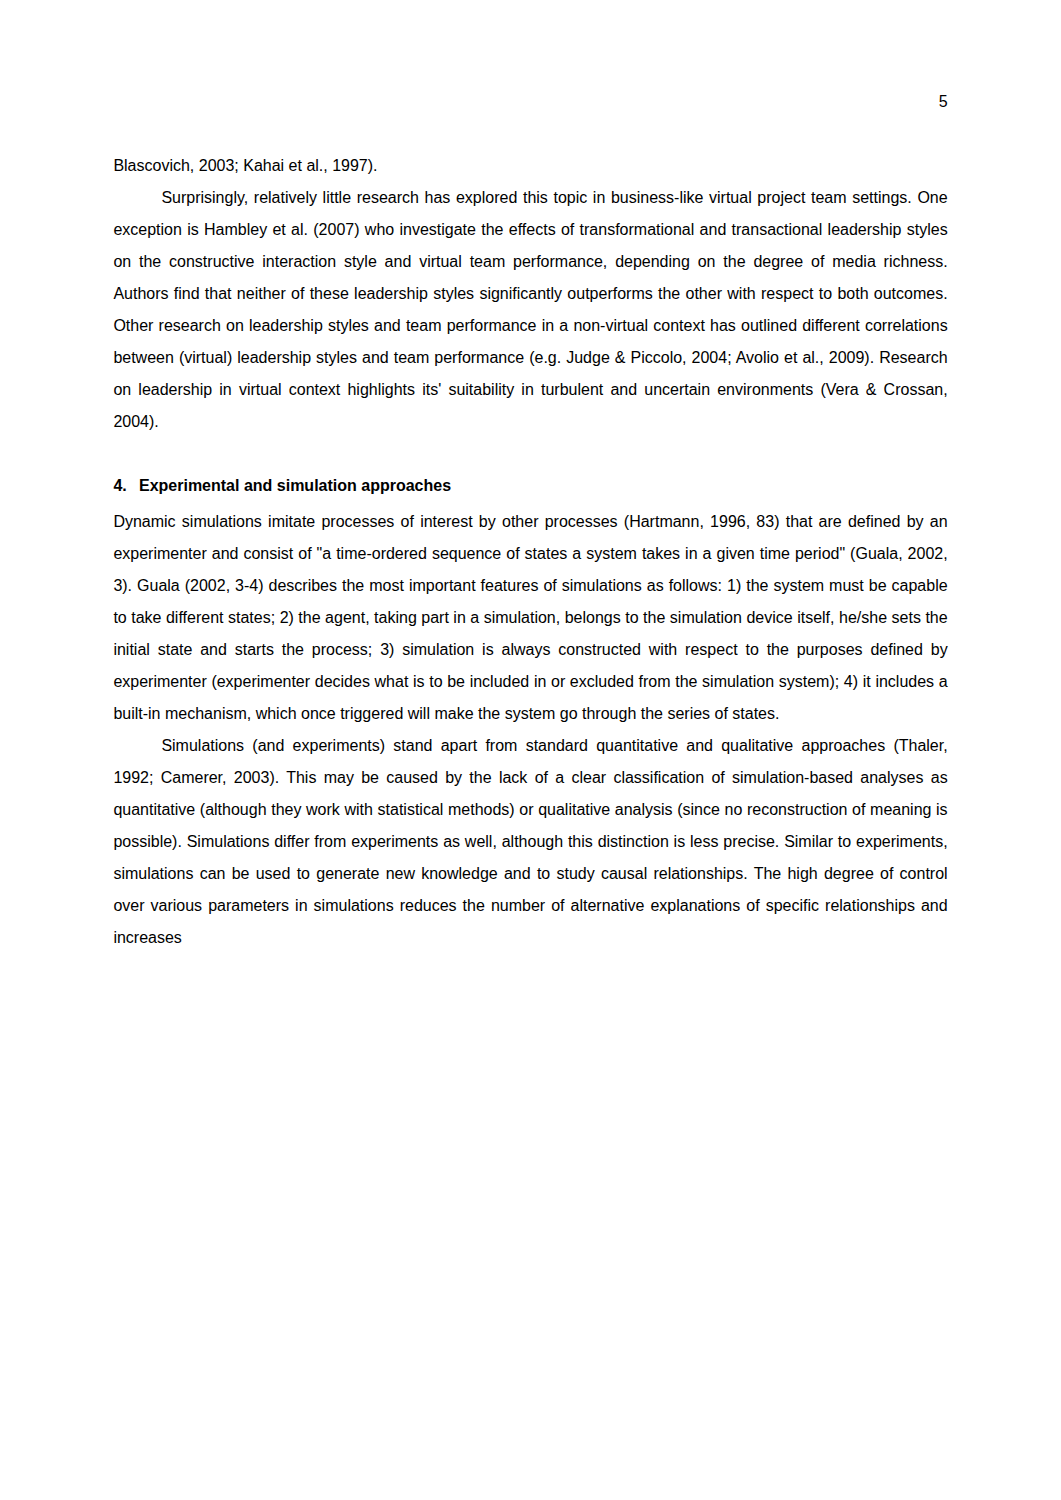5
Blascovich, 2003; Kahai et al., 1997).
Surprisingly, relatively little research has explored this topic in business-like virtual project team settings. One exception is Hambley et al. (2007) who investigate the effects of transformational and transactional leadership styles on the constructive interaction style and virtual team performance, depending on the degree of media richness. Authors find that neither of these leadership styles significantly outperforms the other with respect to both outcomes. Other research on leadership styles and team performance in a non-virtual context has outlined different correlations between (virtual) leadership styles and team performance (e.g. Judge & Piccolo, 2004; Avolio et al., 2009). Research on leadership in virtual context highlights its' suitability in turbulent and uncertain environments (Vera & Crossan, 2004).
4. Experimental and simulation approaches
Dynamic simulations imitate processes of interest by other processes (Hartmann, 1996, 83) that are defined by an experimenter and consist of "a time-ordered sequence of states a system takes in a given time period" (Guala, 2002, 3). Guala (2002, 3-4) describes the most important features of simulations as follows: 1) the system must be capable to take different states; 2) the agent, taking part in a simulation, belongs to the simulation device itself, he/she sets the initial state and starts the process; 3) simulation is always constructed with respect to the purposes defined by experimenter (experimenter decides what is to be included in or excluded from the simulation system); 4) it includes a built-in mechanism, which once triggered will make the system go through the series of states.
Simulations (and experiments) stand apart from standard quantitative and qualitative approaches (Thaler, 1992; Camerer, 2003). This may be caused by the lack of a clear classification of simulation-based analyses as quantitative (although they work with statistical methods) or qualitative analysis (since no reconstruction of meaning is possible). Simulations differ from experiments as well, although this distinction is less precise. Similar to experiments, simulations can be used to generate new knowledge and to study causal relationships. The high degree of control over various parameters in simulations reduces the number of alternative explanations of specific relationships and increases